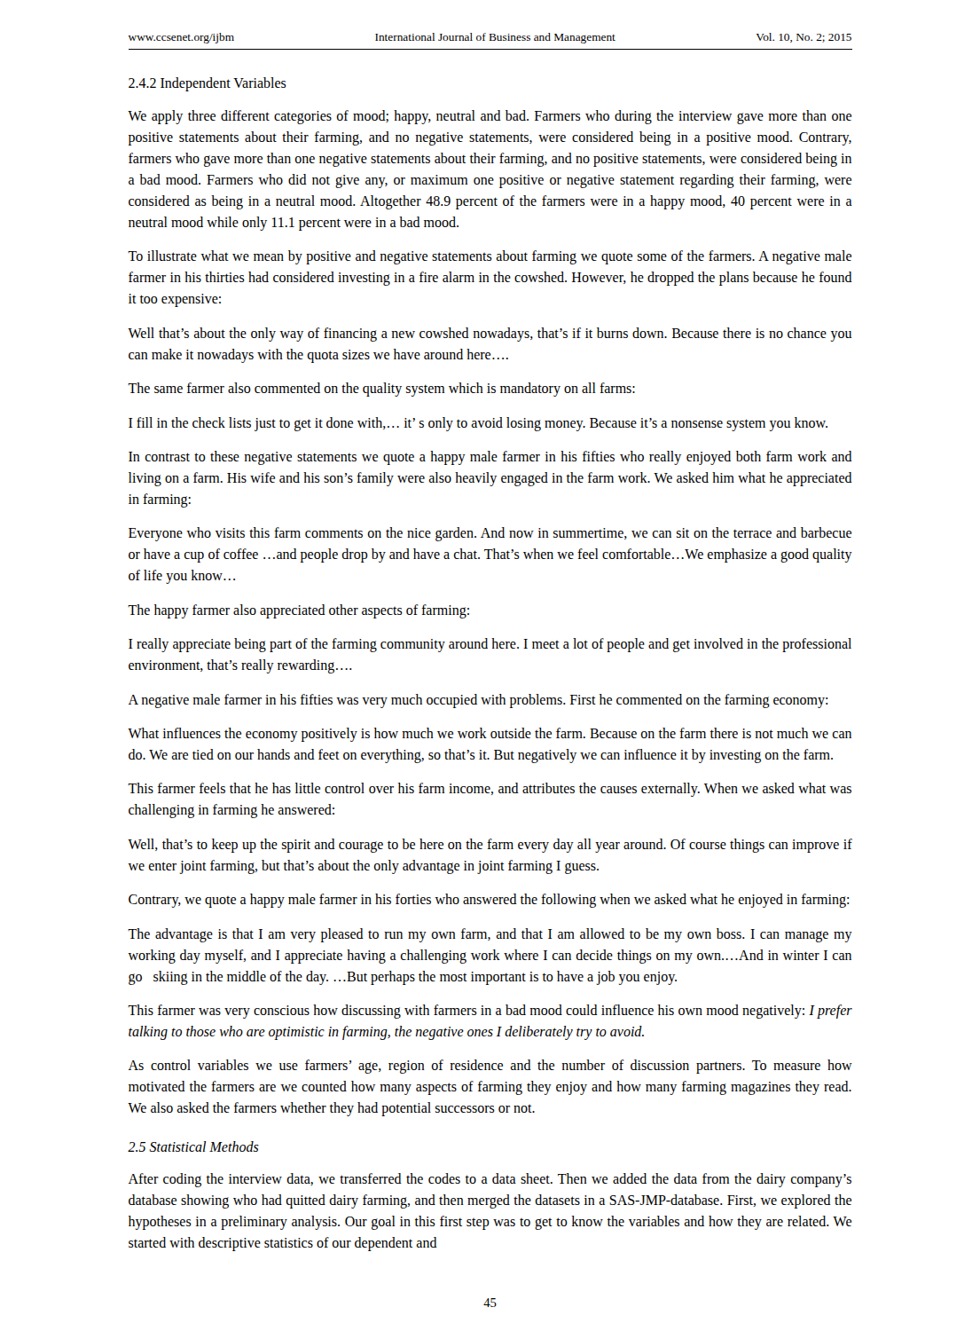www.ccsenet.org/ijbm International Journal of Business and Management Vol. 10, No. 2; 2015
2.4.2 Independent Variables
We apply three different categories of mood; happy, neutral and bad. Farmers who during the interview gave more than one positive statements about their farming, and no negative statements, were considered being in a positive mood. Contrary, farmers who gave more than one negative statements about their farming, and no positive statements, were considered being in a bad mood. Farmers who did not give any, or maximum one positive or negative statement regarding their farming, were considered as being in a neutral mood. Altogether 48.9 percent of the farmers were in a happy mood, 40 percent were in a neutral mood while only 11.1 percent were in a bad mood.
To illustrate what we mean by positive and negative statements about farming we quote some of the farmers. A negative male farmer in his thirties had considered investing in a fire alarm in the cowshed. However, he dropped the plans because he found it too expensive:
Well that’s about the only way of financing a new cowshed nowadays, that’s if it burns down. Because there is no chance you can make it nowadays with the quota sizes we have around here….
The same farmer also commented on the quality system which is mandatory on all farms:
I fill in the check lists just to get it done with,… it’ s only to avoid losing money. Because it’s a nonsense system you know.
In contrast to these negative statements we quote a happy male farmer in his fifties who really enjoyed both farm work and living on a farm. His wife and his son’s family were also heavily engaged in the farm work. We asked him what he appreciated in farming:
Everyone who visits this farm comments on the nice garden. And now in summertime, we can sit on the terrace and barbecue or have a cup of coffee …and people drop by and have a chat. That’s when we feel comfortable…We emphasize a good quality of life you know…
The happy farmer also appreciated other aspects of farming:
I really appreciate being part of the farming community around here. I meet a lot of people and get involved in the professional environment, that’s really rewarding….
A negative male farmer in his fifties was very much occupied with problems. First he commented on the farming economy:
What influences the economy positively is how much we work outside the farm. Because on the farm there is not much we can do. We are tied on our hands and feet on everything, so that’s it. But negatively we can influence it by investing on the farm.
This farmer feels that he has little control over his farm income, and attributes the causes externally. When we asked what was challenging in farming he answered:
Well, that’s to keep up the spirit and courage to be here on the farm every day all year around. Of course things can improve if we enter joint farming, but that’s about the only advantage in joint farming I guess.
Contrary, we quote a happy male farmer in his forties who answered the following when we asked what he enjoyed in farming:
The advantage is that I am very pleased to run my own farm, and that I am allowed to be my own boss. I can manage my working day myself, and I appreciate having a challenging work where I can decide things on my own.…And in winter I can go skiing in the middle of the day. …But perhaps the most important is to have a job you enjoy.
This farmer was very conscious how discussing with farmers in a bad mood could influence his own mood negatively: I prefer talking to those who are optimistic in farming, the negative ones I deliberately try to avoid.
As control variables we use farmers’ age, region of residence and the number of discussion partners. To measure how motivated the farmers are we counted how many aspects of farming they enjoy and how many farming magazines they read. We also asked the farmers whether they had potential successors or not.
2.5 Statistical Methods
After coding the interview data, we transferred the codes to a data sheet. Then we added the data from the dairy company’s database showing who had quitted dairy farming, and then merged the datasets in a SAS-JMP-database. First, we explored the hypotheses in a preliminary analysis. Our goal in this first step was to get to know the variables and how they are related. We started with descriptive statistics of our dependent and
45